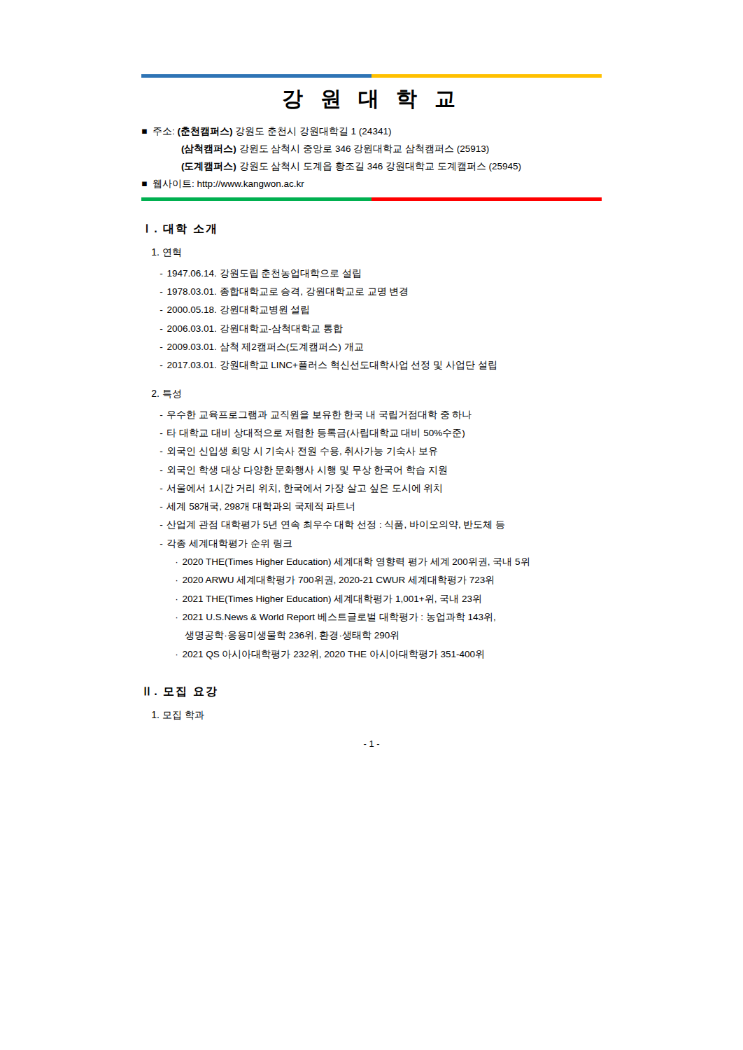강 원 대 학 교
■ 주소: (춘천캠퍼스) 강원도 춘천시 강원대학길 1 (24341)
(삼척캠퍼스) 강원도 삼척시 중앙로 346 강원대학교 삼척캠퍼스 (25913)
(도계캠퍼스) 강원도 삼척시 도계읍 황조길 346 강원대학교 도계캠퍼스 (25945)
■ 웹사이트: http://www.kangwon.ac.kr
Ⅰ. 대학 소개
1. 연혁
1947.06.14. 강원도립 춘천농업대학으로 설립
1978.03.01. 종합대학교로 승격, 강원대학교로 교명 변경
2000.05.18. 강원대학교병원 설립
2006.03.01. 강원대학교-삼척대학교 통합
2009.03.01. 삼척 제2캠퍼스(도계캠퍼스) 개교
2017.03.01. 강원대학교 LINC+플러스 혁신선도대학사업 선정 및 사업단 설립
2. 특성
우수한 교육프로그램과 교직원을 보유한 한국 내 국립거점대학 중 하나
타 대학교 대비 상대적으로 저렴한 등록금(사립대학교 대비 50%수준)
외국인 신입생 희망 시 기숙사 전원 수용, 취사가능 기숙사 보유
외국인 학생 대상 다양한 문화행사 시행 및 무상 한국어 학습 지원
서울에서 1시간 거리 위치, 한국에서 가장 살고 싶은 도시에 위치
세계 58개국, 298개 대학과의 국제적 파트너
산업계 관점 대학평가 5년 연속 최우수 대학 선정 : 식품, 바이오의약, 반도체 등
각종 세계대학평가 순위 링크
2020 THE(Times Higher Education) 세계대학 영향력 평가 세계 200위권, 국내 5위
2020 ARWU 세계대학평가 700위권, 2020-21 CWUR 세계대학평가 723위
2021 THE(Times Higher Education) 세계대학평가 1,001+위, 국내 23위
2021 U.S.News & World Report 베스트글로벌 대학평가 : 농업과학 143위,생명공학·응용미생물학 236위, 환경·생태학 290위
2021 QS 아시아대학평가 232위, 2020 THE 아시아대학평가 351-400위
Ⅱ. 모집 요강
1. 모집 학과
- 1 -